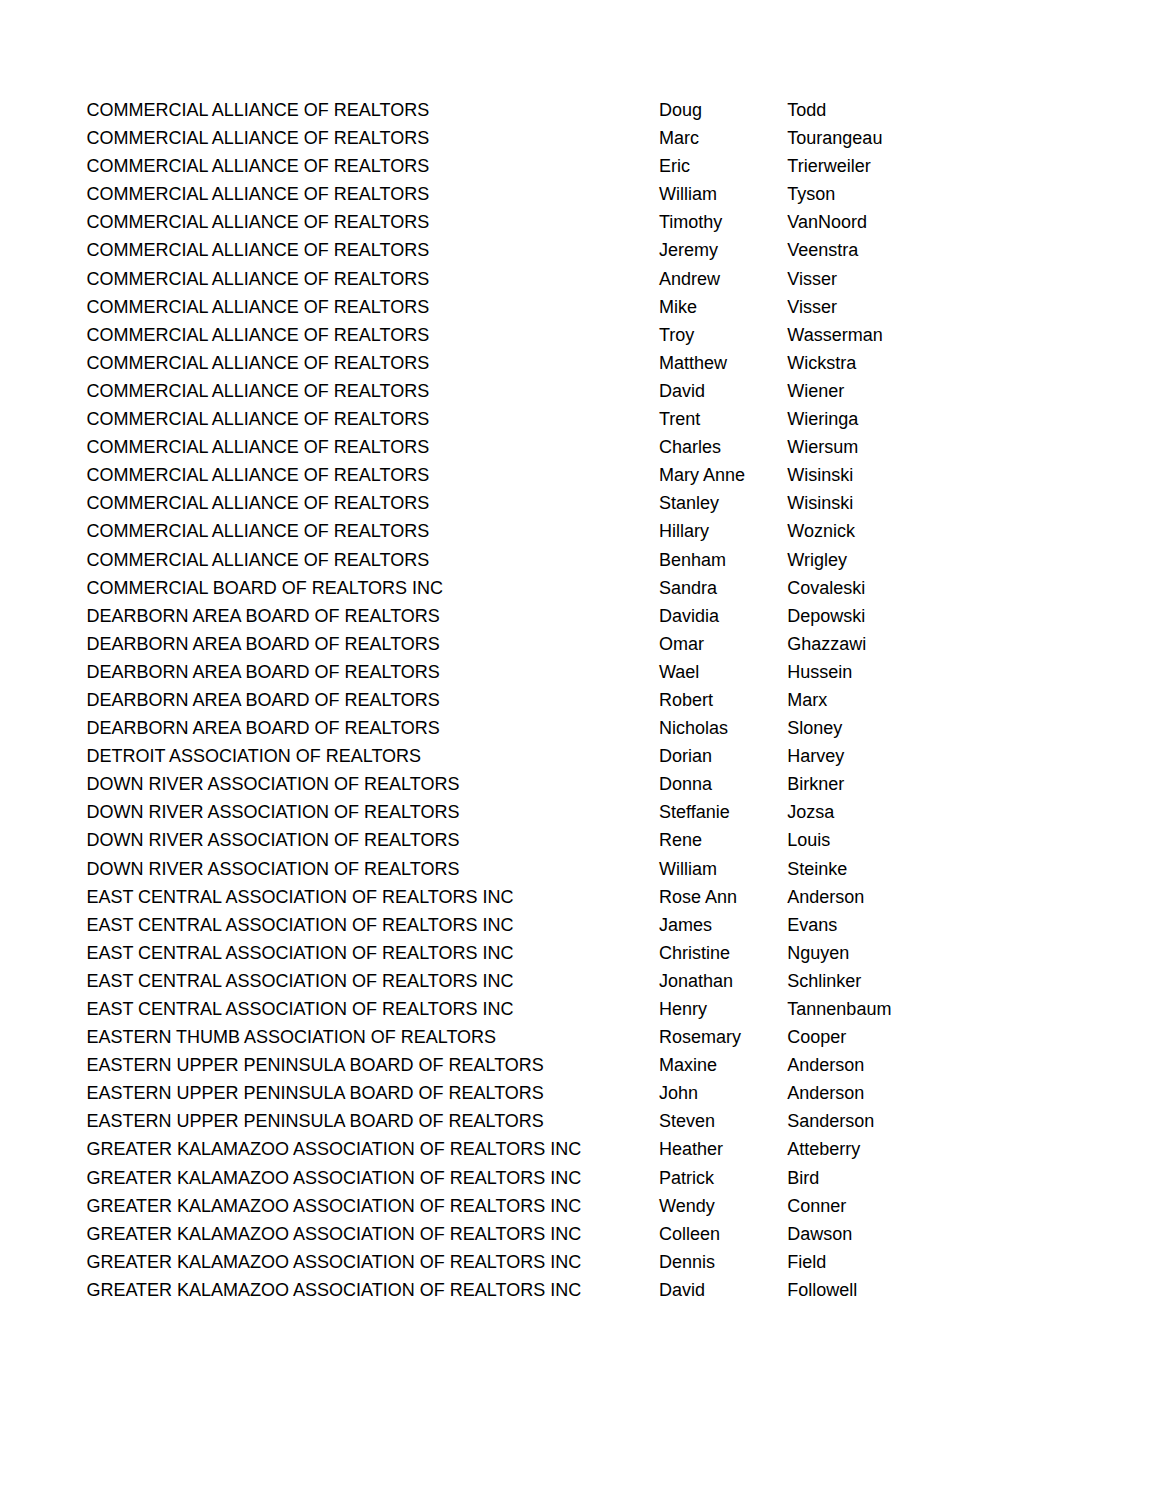| COMMERCIAL ALLIANCE OF REALTORS | Doug | Todd |
| COMMERCIAL ALLIANCE OF REALTORS | Marc | Tourangeau |
| COMMERCIAL ALLIANCE OF REALTORS | Eric | Trierweiler |
| COMMERCIAL ALLIANCE OF REALTORS | William | Tyson |
| COMMERCIAL ALLIANCE OF REALTORS | Timothy | VanNoord |
| COMMERCIAL ALLIANCE OF REALTORS | Jeremy | Veenstra |
| COMMERCIAL ALLIANCE OF REALTORS | Andrew | Visser |
| COMMERCIAL ALLIANCE OF REALTORS | Mike | Visser |
| COMMERCIAL ALLIANCE OF REALTORS | Troy | Wasserman |
| COMMERCIAL ALLIANCE OF REALTORS | Matthew | Wickstra |
| COMMERCIAL ALLIANCE OF REALTORS | David | Wiener |
| COMMERCIAL ALLIANCE OF REALTORS | Trent | Wieringa |
| COMMERCIAL ALLIANCE OF REALTORS | Charles | Wiersum |
| COMMERCIAL ALLIANCE OF REALTORS | Mary Anne | Wisinski |
| COMMERCIAL ALLIANCE OF REALTORS | Stanley | Wisinski |
| COMMERCIAL ALLIANCE OF REALTORS | Hillary | Woznick |
| COMMERCIAL ALLIANCE OF REALTORS | Benham | Wrigley |
| COMMERCIAL BOARD OF REALTORS INC | Sandra | Covaleski |
| DEARBORN AREA BOARD OF REALTORS | Davidia | Depowski |
| DEARBORN AREA BOARD OF REALTORS | Omar | Ghazzawi |
| DEARBORN AREA BOARD OF REALTORS | Wael | Hussein |
| DEARBORN AREA BOARD OF REALTORS | Robert | Marx |
| DEARBORN AREA BOARD OF REALTORS | Nicholas | Sloney |
| DETROIT ASSOCIATION OF REALTORS | Dorian | Harvey |
| DOWN RIVER ASSOCIATION OF REALTORS | Donna | Birkner |
| DOWN RIVER ASSOCIATION OF REALTORS | Steffanie | Jozsa |
| DOWN RIVER ASSOCIATION OF REALTORS | Rene | Louis |
| DOWN RIVER ASSOCIATION OF REALTORS | William | Steinke |
| EAST CENTRAL ASSOCIATION OF REALTORS INC | Rose Ann | Anderson |
| EAST CENTRAL ASSOCIATION OF REALTORS INC | James | Evans |
| EAST CENTRAL ASSOCIATION OF REALTORS INC | Christine | Nguyen |
| EAST CENTRAL ASSOCIATION OF REALTORS INC | Jonathan | Schlinker |
| EAST CENTRAL ASSOCIATION OF REALTORS INC | Henry | Tannenbaum |
| EASTERN THUMB ASSOCIATION OF REALTORS | Rosemary | Cooper |
| EASTERN UPPER PENINSULA BOARD OF REALTORS | Maxine | Anderson |
| EASTERN UPPER PENINSULA BOARD OF REALTORS | John | Anderson |
| EASTERN UPPER PENINSULA BOARD OF REALTORS | Steven | Sanderson |
| GREATER KALAMAZOO ASSOCIATION OF REALTORS INC | Heather | Atteberry |
| GREATER KALAMAZOO ASSOCIATION OF REALTORS INC | Patrick | Bird |
| GREATER KALAMAZOO ASSOCIATION OF REALTORS INC | Wendy | Conner |
| GREATER KALAMAZOO ASSOCIATION OF REALTORS INC | Colleen | Dawson |
| GREATER KALAMAZOO ASSOCIATION OF REALTORS INC | Dennis | Field |
| GREATER KALAMAZOO ASSOCIATION OF REALTORS INC | David | Followell |